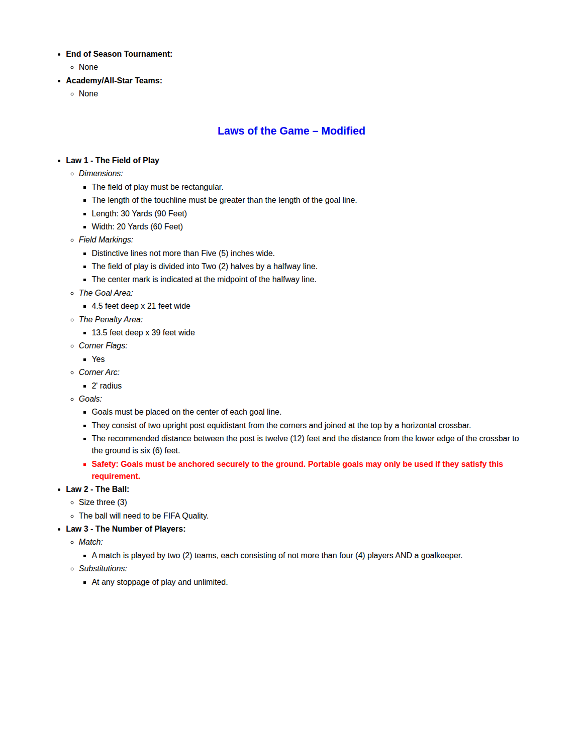End of Season Tournament:
None
Academy/All-Star Teams:
None
Laws of the Game – Modified
Law 1 - The Field of Play
Dimensions:
The field of play must be rectangular.
The length of the touchline must be greater than the length of the goal line.
Length: 30 Yards (90 Feet)
Width: 20 Yards (60 Feet)
Field Markings:
Distinctive lines not more than Five (5) inches wide.
The field of play is divided into Two (2) halves by a halfway line.
The center mark is indicated at the midpoint of the halfway line.
The Goal Area:
4.5 feet deep x 21 feet wide
The Penalty Area:
13.5 feet deep x 39 feet wide
Corner Flags:
Yes
Corner Arc:
2' radius
Goals:
Goals must be placed on the center of each goal line.
They consist of two upright post equidistant from the corners and joined at the top by a horizontal crossbar.
The recommended distance between the post is twelve (12) feet and the distance from the lower edge of the crossbar to the ground is six (6) feet.
Safety: Goals must be anchored securely to the ground. Portable goals may only be used if they satisfy this requirement.
Law 2 - The Ball:
Size three (3)
The ball will need to be FIFA Quality.
Law 3 - The Number of Players:
Match:
A match is played by two (2) teams, each consisting of not more than four (4) players AND a goalkeeper.
Substitutions:
At any stoppage of play and unlimited.